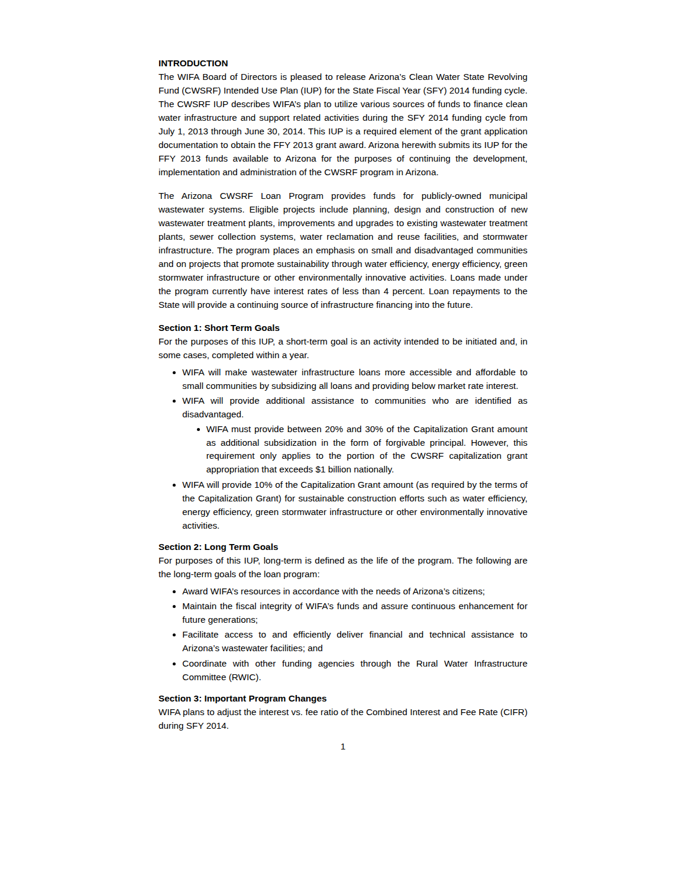INTRODUCTION
The WIFA Board of Directors is pleased to release Arizona’s Clean Water State Revolving Fund (CWSRF) Intended Use Plan (IUP) for the State Fiscal Year (SFY) 2014 funding cycle. The CWSRF IUP describes WIFA’s plan to utilize various sources of funds to finance clean water infrastructure and support related activities during the SFY 2014 funding cycle from July 1, 2013 through June 30, 2014. This IUP is a required element of the grant application documentation to obtain the FFY 2013 grant award. Arizona herewith submits its IUP for the FFY 2013 funds available to Arizona for the purposes of continuing the development, implementation and administration of the CWSRF program in Arizona.
The Arizona CWSRF Loan Program provides funds for publicly-owned municipal wastewater systems. Eligible projects include planning, design and construction of new wastewater treatment plants, improvements and upgrades to existing wastewater treatment plants, sewer collection systems, water reclamation and reuse facilities, and stormwater infrastructure. The program places an emphasis on small and disadvantaged communities and on projects that promote sustainability through water efficiency, energy efficiency, green stormwater infrastructure or other environmentally innovative activities. Loans made under the program currently have interest rates of less than 4 percent. Loan repayments to the State will provide a continuing source of infrastructure financing into the future.
Section 1: Short Term Goals
For the purposes of this IUP, a short-term goal is an activity intended to be initiated and, in some cases, completed within a year.
WIFA will make wastewater infrastructure loans more accessible and affordable to small communities by subsidizing all loans and providing below market rate interest.
WIFA will provide additional assistance to communities who are identified as disadvantaged.
WIFA must provide between 20% and 30% of the Capitalization Grant amount as additional subsidization in the form of forgivable principal. However, this requirement only applies to the portion of the CWSRF capitalization grant appropriation that exceeds $1 billion nationally.
WIFA will provide 10% of the Capitalization Grant amount (as required by the terms of the Capitalization Grant) for sustainable construction efforts such as water efficiency, energy efficiency, green stormwater infrastructure or other environmentally innovative activities.
Section 2: Long Term Goals
For purposes of this IUP, long-term is defined as the life of the program. The following are the long-term goals of the loan program:
Award WIFA’s resources in accordance with the needs of Arizona’s citizens;
Maintain the fiscal integrity of WIFA’s funds and assure continuous enhancement for future generations;
Facilitate access to and efficiently deliver financial and technical assistance to Arizona’s wastewater facilities; and
Coordinate with other funding agencies through the Rural Water Infrastructure Committee (RWIC).
Section 3: Important Program Changes
WIFA plans to adjust the interest vs. fee ratio of the Combined Interest and Fee Rate (CIFR) during SFY 2014.
1